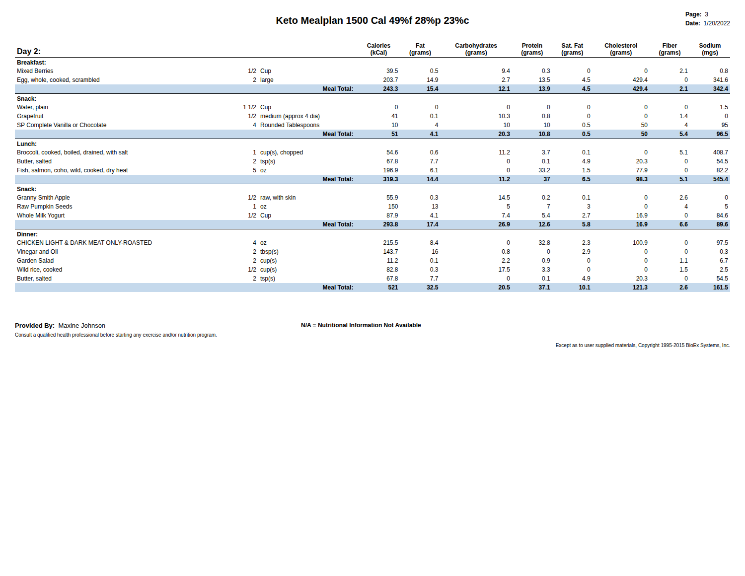Page: 3
Date: 1/20/2022
Keto Mealplan 1500 Cal 49%f 28%p 23%c
| Day 2: | | Calories (kCal) | Fat (grams) | Carbohydrates (grams) | Protein (grams) | Sat. Fat (grams) | Cholesterol (grams) | Fiber (grams) | Sodium (mgs) |
| --- | --- | --- | --- | --- | --- | --- | --- | --- | --- |
| Breakfast: |
| Mixed Berries | 1/2 | Cup | 39.5 | 0.5 | 9.4 | 0.3 | 0 | 0 | 2.1 | 0.8 |
| Egg, whole, cooked, scrambled | 2 | large | 203.7 | 14.9 | 2.7 | 13.5 | 4.5 | 429.4 | 0 | 341.6 |
| Meal Total: | 243.3 | 15.4 | 12.1 | 13.9 | 4.5 | 429.4 | 2.1 | 342.4 |
| Snack: |
| Water, plain | 1 1/2 | Cup | 0 | 0 | 0 | 0 | 0 | 0 | 0 | 1.5 |
| Grapefruit | 1/2 | medium (approx 4 dia) | 41 | 0.1 | 10.3 | 0.8 | 0 | 0 | 1.4 | 0 |
| SP Complete Vanilla or Chocolate | 4 | Rounded Tablespoons | 10 | 4 | 10 | 10 | 0.5 | 50 | 4 | 95 |
| Meal Total: | 51 | 4.1 | 20.3 | 10.8 | 0.5 | 50 | 5.4 | 96.5 |
| Lunch: |
| Broccoli, cooked, boiled, drained, with salt | 1 | cup(s), chopped | 54.6 | 0.6 | 11.2 | 3.7 | 0.1 | 0 | 5.1 | 408.7 |
| Butter, salted | 2 | tsp(s) | 67.8 | 7.7 | 0 | 0.1 | 4.9 | 20.3 | 0 | 54.5 |
| Fish, salmon, coho, wild, cooked, dry heat | 5 | oz | 196.9 | 6.1 | 0 | 33.2 | 1.5 | 77.9 | 0 | 82.2 |
| Meal Total: | 319.3 | 14.4 | 11.2 | 37 | 6.5 | 98.3 | 5.1 | 545.4 |
| Snack: |
| Granny Smith Apple | 1/2 | raw, with skin | 55.9 | 0.3 | 14.5 | 0.2 | 0.1 | 0 | 2.6 | 0 |
| Raw Pumpkin Seeds | 1 | oz | 150 | 13 | 5 | 7 | 3 | 0 | 4 | 5 |
| Whole Milk Yogurt | 1/2 | Cup | 87.9 | 4.1 | 7.4 | 5.4 | 2.7 | 16.9 | 0 | 84.6 |
| Meal Total: | 293.8 | 17.4 | 26.9 | 12.6 | 5.8 | 16.9 | 6.6 | 89.6 |
| Dinner: |
| CHICKEN LIGHT & DARK MEAT ONLY-ROASTED | 4 | oz | 215.5 | 8.4 | 0 | 32.8 | 2.3 | 100.9 | 0 | 97.5 |
| Vinegar and Oil | 2 | tbsp(s) | 143.7 | 16 | 0.8 | 0 | 2.9 | 0 | 0 | 0.3 |
| Garden Salad | 2 | cup(s) | 11.2 | 0.1 | 2.2 | 0.9 | 0 | 0 | 1.1 | 6.7 |
| Wild rice, cooked | 1/2 | cup(s) | 82.8 | 0.3 | 17.5 | 3.3 | 0 | 0 | 1.5 | 2.5 |
| Butter, salted | 2 | tsp(s) | 67.8 | 7.7 | 0 | 0.1 | 4.9 | 20.3 | 0 | 54.5 |
| Meal Total: | 521 | 32.5 | 20.5 | 37.1 | 10.1 | 121.3 | 2.6 | 161.5 |
Provided By: Maxine Johnson
N/A = Nutritional Information Not Available
Consult a qualified health professional before starting any exercise and/or nutrition program.
Except as to user supplied materials, Copyright 1995-2015 BioEx Systems, Inc.